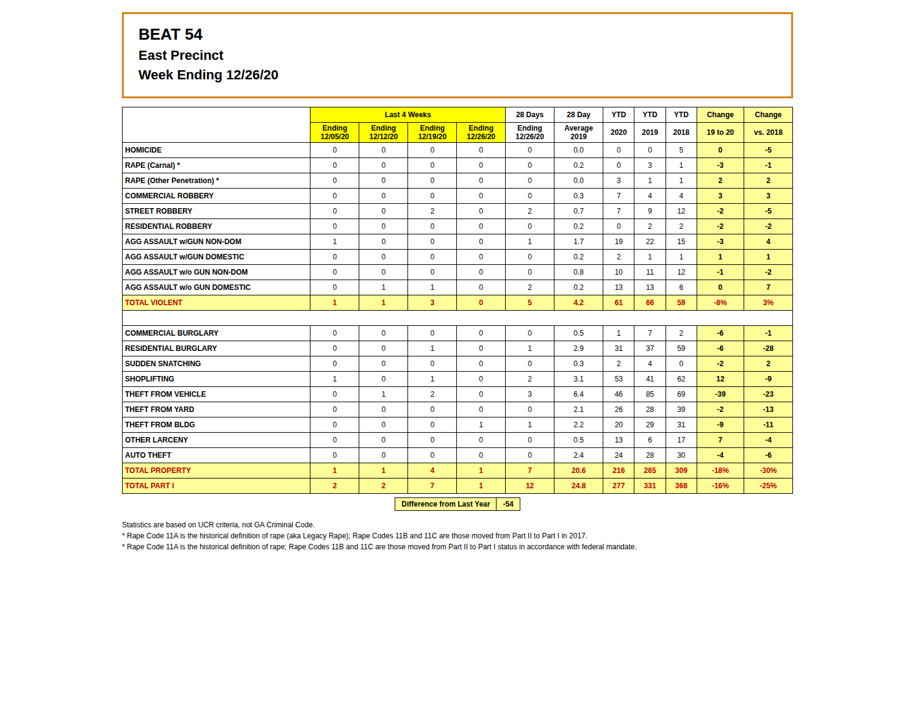BEAT 54
East Precinct
Week Ending 12/26/20
| | Last 4 Weeks | 28 Days | 28 Day | YTD | YTD | YTD | Change | Change |
| --- | --- | --- | --- | --- | --- | --- | --- | --- |
| Ending 12/05/20 | Ending 12/12/20 | Ending 12/19/20 | Ending 12/26/20 | Ending 12/26/20 | Average 2019 | 2020 | 2019 | 2018 | 19 to 20 | vs. 2018 |
| HOMICIDE | 0 | 0 | 0 | 0 | 0 | 0.0 | 0 | 0 | 5 | 0 | -5 |
| RAPE (Carnal) * | 0 | 0 | 0 | 0 | 0 | 0.2 | 0 | 3 | 1 | -3 | -1 |
| RAPE (Other Penetration) * | 0 | 0 | 0 | 0 | 0 | 0.0 | 3 | 1 | 1 | 2 | 2 |
| COMMERCIAL ROBBERY | 0 | 0 | 0 | 0 | 0 | 0.3 | 7 | 4 | 4 | 3 | 3 |
| STREET ROBBERY | 0 | 0 | 2 | 0 | 2 | 0.7 | 7 | 9 | 12 | -2 | -5 |
| RESIDENTIAL ROBBERY | 0 | 0 | 0 | 0 | 0 | 0.2 | 0 | 2 | 2 | -2 | -2 |
| AGG ASSAULT w/GUN NON-DOM | 1 | 0 | 0 | 0 | 1 | 1.7 | 19 | 22 | 15 | -3 | 4 |
| AGG ASSAULT w/GUN DOMESTIC | 0 | 0 | 0 | 0 | 0 | 0.2 | 2 | 1 | 1 | 1 | 1 |
| AGG ASSAULT w/o GUN NON-DOM | 0 | 0 | 0 | 0 | 0 | 0.8 | 10 | 11 | 12 | -1 | -2 |
| AGG ASSAULT w/o GUN DOMESTIC | 0 | 1 | 1 | 0 | 2 | 0.2 | 13 | 13 | 6 | 0 | 7 |
| TOTAL VIOLENT | 1 | 1 | 3 | 0 | 5 | 4.2 | 61 | 66 | 59 | -8% | 3% |
| COMMERCIAL BURGLARY | 0 | 0 | 0 | 0 | 0 | 0.5 | 1 | 7 | 2 | -6 | -1 |
| RESIDENTIAL BURGLARY | 0 | 0 | 1 | 0 | 1 | 2.9 | 31 | 37 | 59 | -6 | -28 |
| SUDDEN SNATCHING | 0 | 0 | 0 | 0 | 0 | 0.3 | 2 | 4 | 0 | -2 | 2 |
| SHOPLIFTING | 1 | 0 | 1 | 0 | 2 | 3.1 | 53 | 41 | 62 | 12 | -9 |
| THEFT FROM VEHICLE | 0 | 1 | 2 | 0 | 3 | 6.4 | 46 | 85 | 69 | -39 | -23 |
| THEFT FROM YARD | 0 | 0 | 0 | 0 | 0 | 2.1 | 26 | 28 | 39 | -2 | -13 |
| THEFT FROM BLDG | 0 | 0 | 0 | 1 | 1 | 2.2 | 20 | 29 | 31 | -9 | -11 |
| OTHER LARCENY | 0 | 0 | 0 | 0 | 0 | 0.5 | 13 | 6 | 17 | 7 | -4 |
| AUTO THEFT | 0 | 0 | 0 | 0 | 0 | 2.4 | 24 | 28 | 30 | -4 | -6 |
| TOTAL PROPERTY | 1 | 1 | 4 | 1 | 7 | 20.6 | 216 | 265 | 309 | -18% | -30% |
| TOTAL PART I | 2 | 2 | 7 | 1 | 12 | 24.8 | 277 | 331 | 368 | -16% | -25% |
| Difference from Last Year | -54 |
Statistics are based on UCR criteria, not GA Criminal Code.
* Rape Code 11A is the historical definition of rape (aka Legacy Rape); Rape Codes 11B and 11C are those moved from Part II to Part I in 2017.
* Rape Code 11A is the historical definition of rape; Rape Codes 11B and 11C are those moved from Part II to Part I status in accordance with federal mandate.